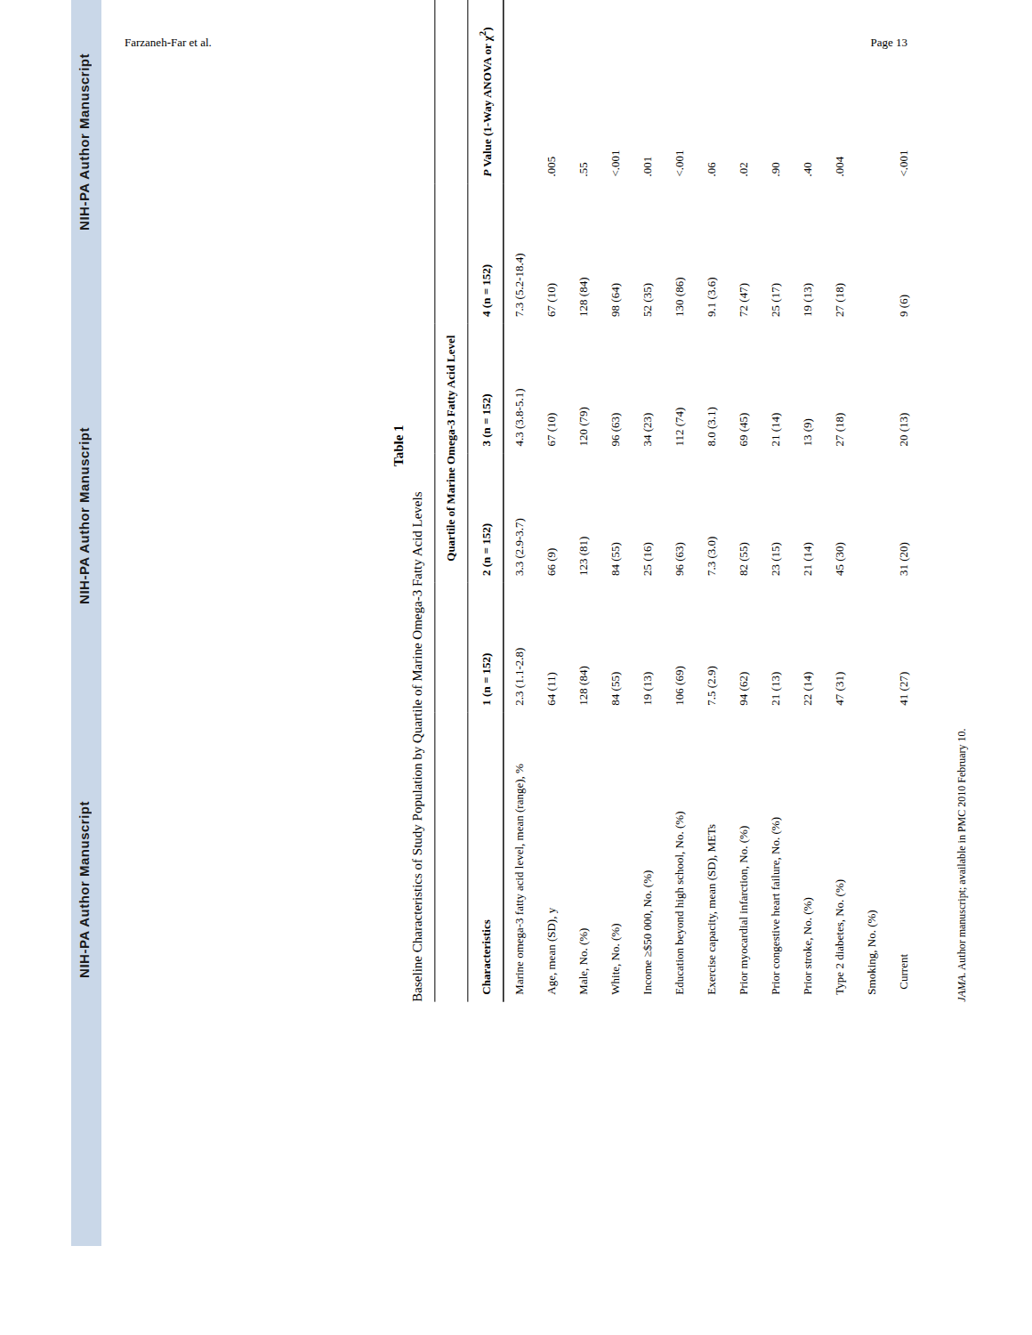NIH-PA Author Manuscript
NIH-PA Author Manuscript
NIH-PA Author Manuscript
Farzaneh-Far et al. Page 13
Table 1
Baseline Characteristics of Study Population by Quartile of Marine Omega-3 Fatty Acid Levels
| | Quartile of Marine Omega-3 Fatty Acid Level | |
| --- | --- | --- |
| Characteristics | 1 (n = 152) | 2 (n = 152) | 3 (n = 152) | 4 (n = 152) | P Value (1-Way ANOVA or χ 2 ) |
| Marine omega-3 fatty acid level, mean (range), % | 2.3 (1.1-2.8) | 3.3 (2.9-3.7) | 4.3 (3.8-5.1) | 7.3 (5.2-18.4) | |
| Age, mean (SD), y | 64 (11) | 66 (9) | 67 (10) | 67 (10) | .005 |
| Male, No. (%) | 128 (84) | 123 (81) | 120 (79) | 128 (84) | .55 |
| White, No. (%) | 84 (55) | 84 (55) | 96 (63) | 98 (64) | <.001 |
| Income ≥$50 000, No. (%) | 19 (13) | 25 (16) | 34 (23) | 52 (35) | .001 |
| Education beyond high school, No. (%) | 106 (69) | 96 (63) | 112 (74) | 130 (86) | <.001 |
| Exercise capacity, mean (SD), METs | 7.5 (2.9) | 7.3 (3.0) | 8.0 (3.1) | 9.1 (3.6) | .06 |
| Prior myocardial infarction, No. (%) | 94 (62) | 82 (55) | 69 (45) | 72 (47) | .02 |
| Prior congestive heart failure, No. (%) | 21 (13) | 23 (15) | 21 (14) | 25 (17) | .90 |
| Prior stroke, No. (%) | 22 (14) | 21 (14) | 13 (9) | 19 (13) | .40 |
| Type 2 diabetes, No. (%) | 47 (31) | 45 (30) | 27 (18) | 27 (18) | .004 |
| Smoking, No. (%) | | | | | |
| Current | 41 (27) | 31 (20) | 20 (13) | 9 (6) | <.001 |
JAMA. Author manuscript; available in PMC 2010 February 10.